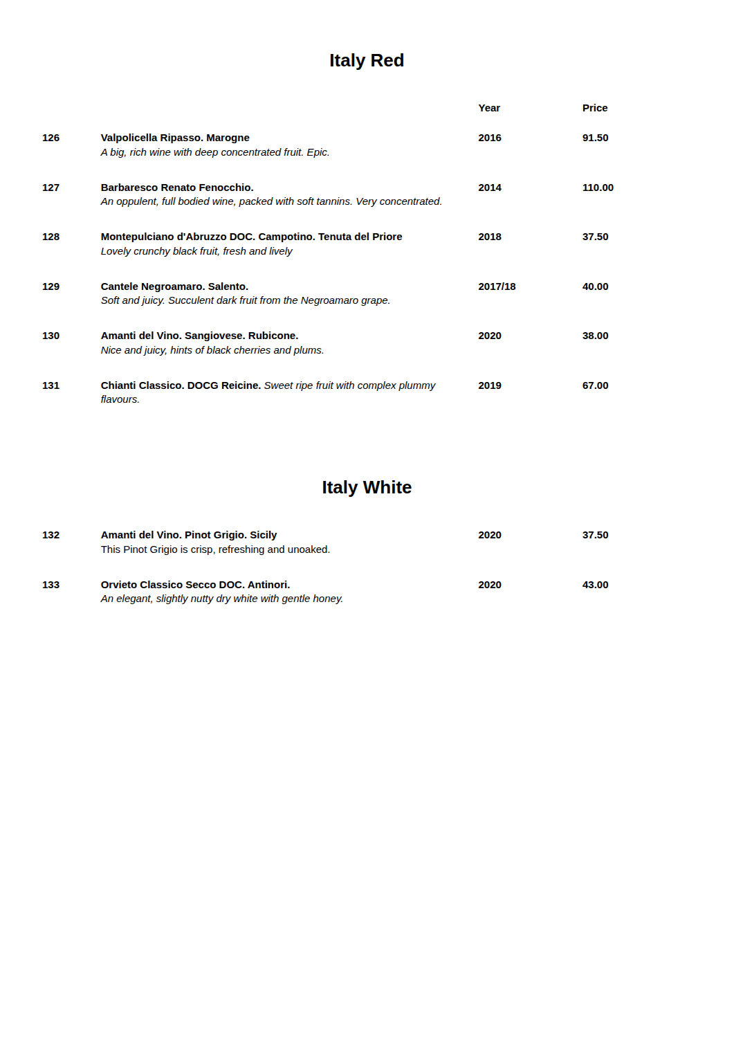Italy Red
| | | Year | Price |
| --- | --- | --- | --- |
| 126 | Valpolicella Ripasso. Marogne A big, rich wine with deep concentrated fruit. Epic. | 2016 | 91.50 |
| 127 | Barbaresco Renato Fenocchio. An oppulent, full bodied wine, packed with soft tannins. Very concentrated. | 2014 | 110.00 |
| 128 | Montepulciano d'Abruzzo DOC. Campotino. Tenuta del Priore Lovely crunchy black fruit, fresh and lively | 2018 | 37.50 |
| 129 | Cantele Negroamaro. Salento. Soft and juicy. Succulent dark fruit from the Negroamaro grape. | 2017/18 | 40.00 |
| 130 | Amanti del Vino. Sangiovese. Rubicone. Nice and juicy, hints of black cherries and plums. | 2020 | 38.00 |
| 131 | Chianti Classico. DOCG Reicine. Sweet ripe fruit with complex plummy flavours. | 2019 | 67.00 |
Italy White
| 132 | Amanti del Vino. Pinot Grigio. Sicily This Pinot Grigio is crisp, refreshing and unoaked. | 2020 | 37.50 |
| 133 | Orvieto Classico Secco DOC. Antinori. An elegant, slightly nutty dry white with gentle honey. | 2020 | 43.00 |